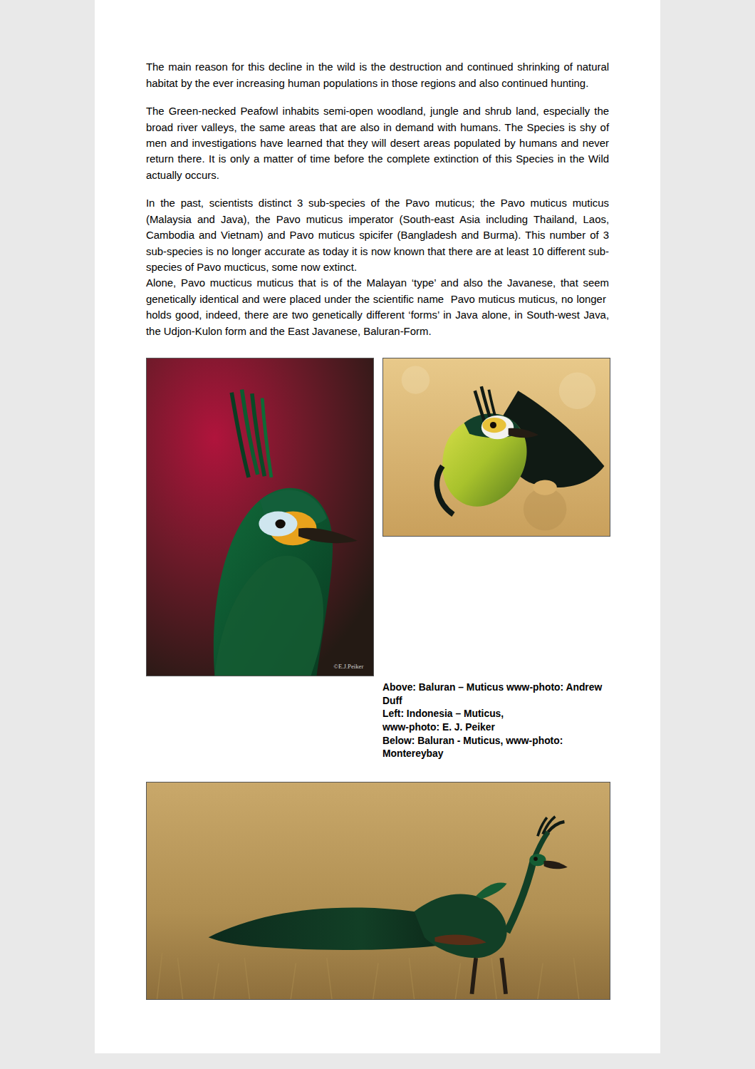The main reason for this decline in the wild is the destruction and continued shrinking of natural habitat by the ever increasing human populations in those regions and also continued hunting.
The Green-necked Peafowl inhabits semi-open woodland, jungle and shrub land, especially the broad river valleys, the same areas that are also in demand with humans. The Species is shy of men and investigations have learned that they will desert areas populated by humans and never return there. It is only a matter of time before the complete extinction of this Species in the Wild actually occurs.
In the past, scientists distinct 3 sub-species of the Pavo muticus; the Pavo muticus muticus (Malaysia and Java), the Pavo muticus imperator (South-east Asia including Thailand, Laos, Cambodia and Vietnam) and Pavo muticus spicifer (Bangladesh and Burma). This number of 3 sub-species is no longer accurate as today it is now known that there are at least 10 different sub-species of Pavo mucticus, some now extinct.
Alone, Pavo mucticus muticus that is of the Malayan ‘type’ and also the Javanese, that seem genetically identical and were placed under the scientific name Pavo muticus muticus, no longer holds good, indeed, there are two genetically different ‘forms’ in Java alone, in South-west Java, the Udjon-Kulon form and the East Javanese, Baluran-Form.
Above: Baluran – Muticus www-photo: Andrew Duff
Left: Indonesia – Muticus,
www-photo: E. J. Peiker
Below: Baluran - Muticus, www-photo: Montereybay